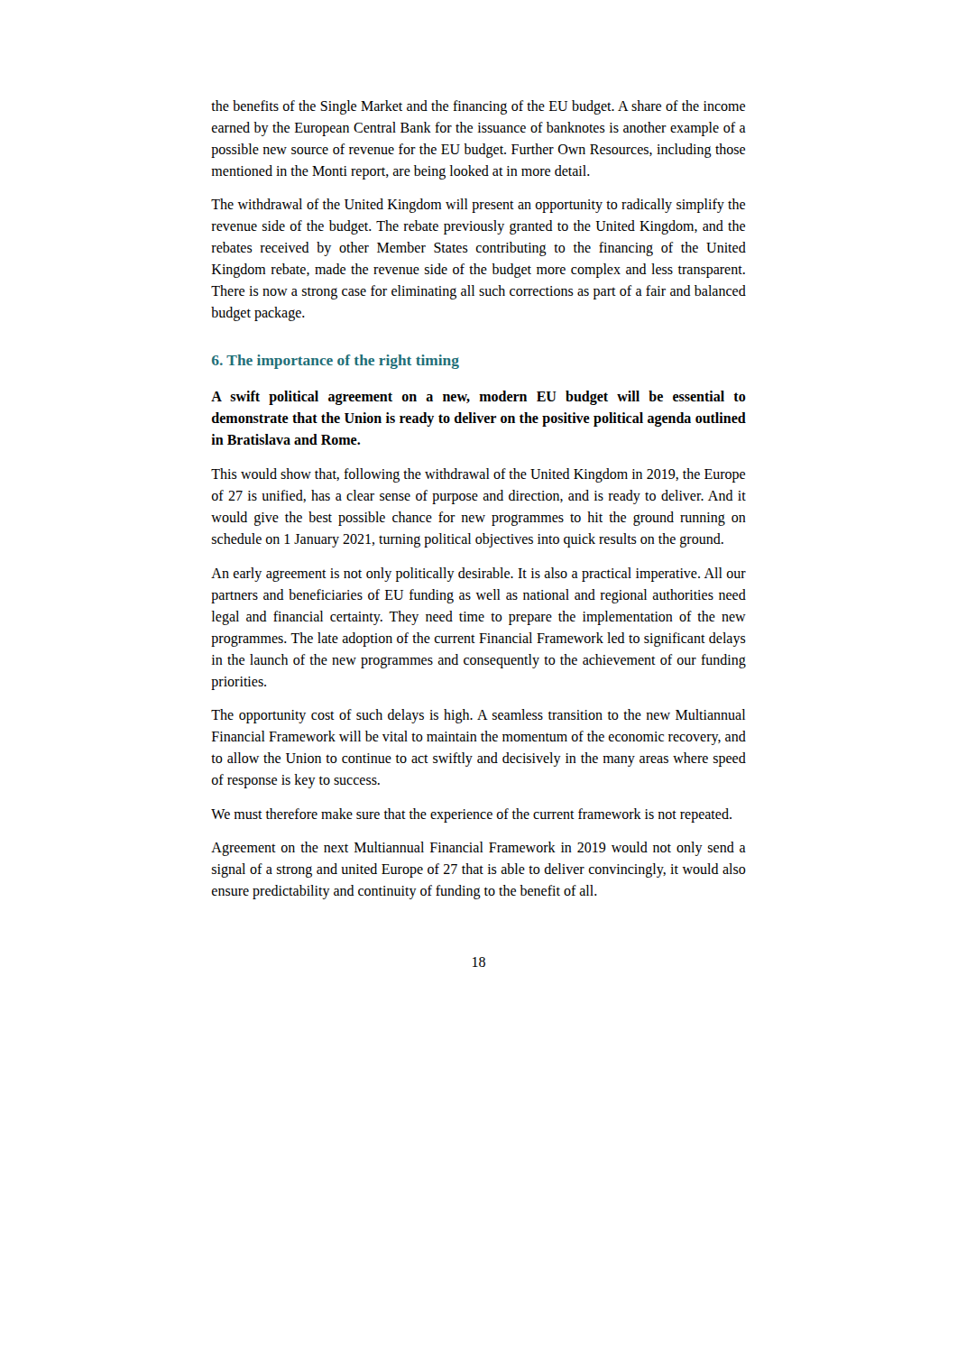the benefits of the Single Market and the financing of the EU budget. A share of the income earned by the European Central Bank for the issuance of banknotes is another example of a possible new source of revenue for the EU budget. Further Own Resources, including those mentioned in the Monti report, are being looked at in more detail.
The withdrawal of the United Kingdom will present an opportunity to radically simplify the revenue side of the budget. The rebate previously granted to the United Kingdom, and the rebates received by other Member States contributing to the financing of the United Kingdom rebate, made the revenue side of the budget more complex and less transparent. There is now a strong case for eliminating all such corrections as part of a fair and balanced budget package.
6. The importance of the right timing
A swift political agreement on a new, modern EU budget will be essential to demonstrate that the Union is ready to deliver on the positive political agenda outlined in Bratislava and Rome.
This would show that, following the withdrawal of the United Kingdom in 2019, the Europe of 27 is unified, has a clear sense of purpose and direction, and is ready to deliver. And it would give the best possible chance for new programmes to hit the ground running on schedule on 1 January 2021, turning political objectives into quick results on the ground.
An early agreement is not only politically desirable. It is also a practical imperative. All our partners and beneficiaries of EU funding as well as national and regional authorities need legal and financial certainty. They need time to prepare the implementation of the new programmes. The late adoption of the current Financial Framework led to significant delays in the launch of the new programmes and consequently to the achievement of our funding priorities.
The opportunity cost of such delays is high. A seamless transition to the new Multiannual Financial Framework will be vital to maintain the momentum of the economic recovery, and to allow the Union to continue to act swiftly and decisively in the many areas where speed of response is key to success.
We must therefore make sure that the experience of the current framework is not repeated.
Agreement on the next Multiannual Financial Framework in 2019 would not only send a signal of a strong and united Europe of 27 that is able to deliver convincingly, it would also ensure predictability and continuity of funding to the benefit of all.
18